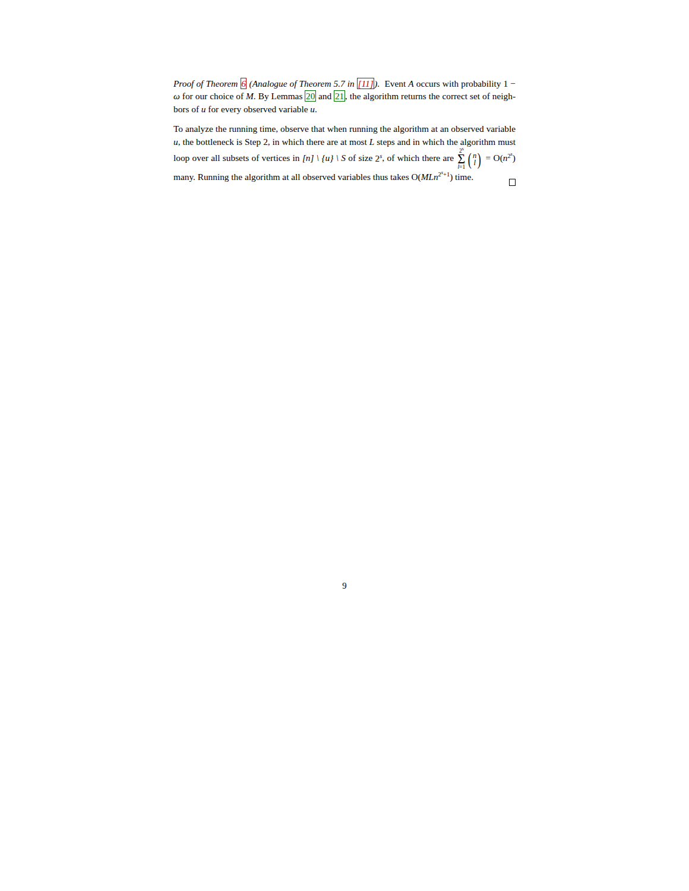Proof of Theorem 6 (Analogue of Theorem 5.7 in [11]). Event A occurs with probability 1 − ω for our choice of M. By Lemmas 20 and 21, the algorithm returns the correct set of neighbors of u for every observed variable u.
To analyze the running time, observe that when running the algorithm at an observed variable u, the bottleneck is Step 2, in which there are at most L steps and in which the algorithm must loop over all subsets of vertices in [n] \ {u} \ S of size 2s, of which there are 2s Σl=1(n
l) = O(n2s) many. Running the algorithm at all observed variables thus takes O(MLn2s+1) time.
9